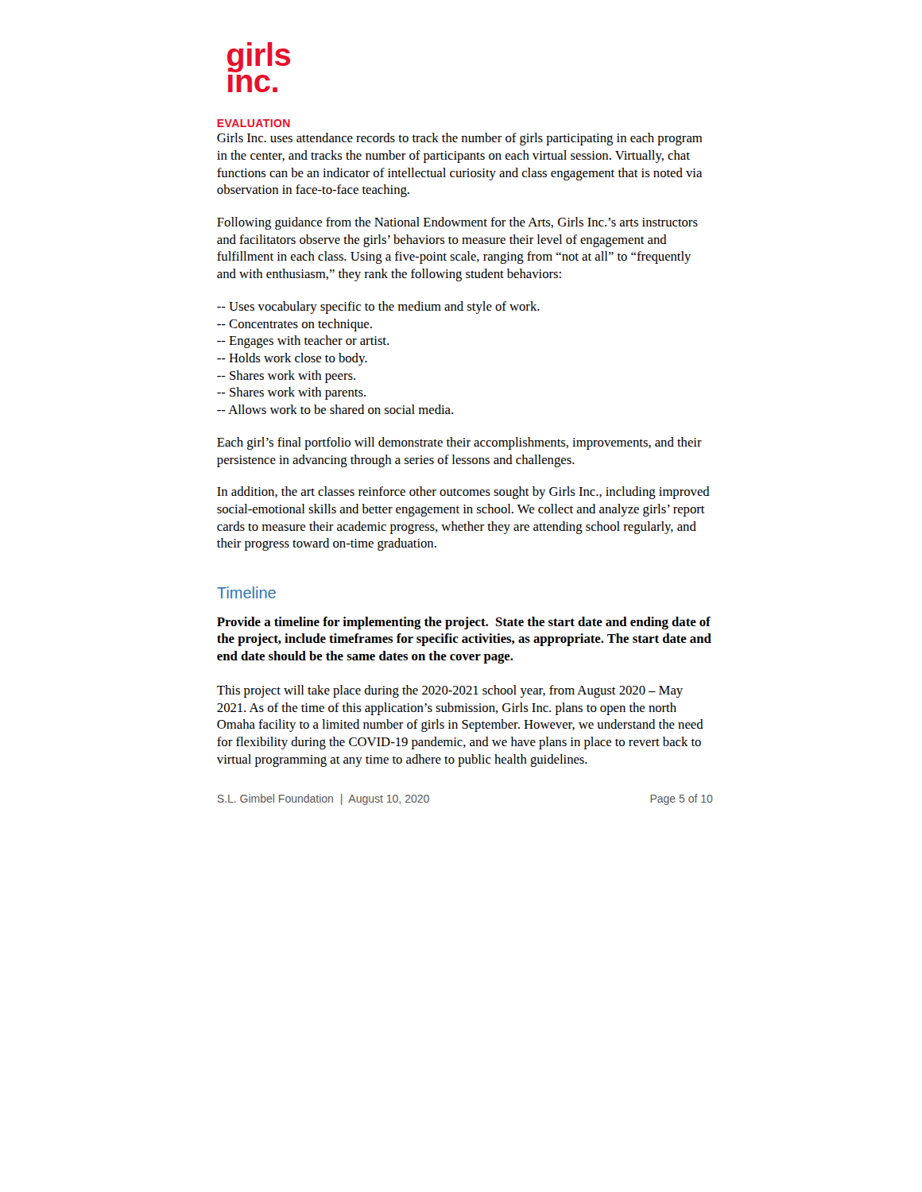girls inc.
Evaluation
Girls Inc. uses attendance records to track the number of girls participating in each program in the center, and tracks the number of participants on each virtual session. Virtually, chat functions can be an indicator of intellectual curiosity and class engagement that is noted via observation in face-to-face teaching.
Following guidance from the National Endowment for the Arts, Girls Inc.’s arts instructors and facilitators observe the girls’ behaviors to measure their level of engagement and fulfillment in each class. Using a five-point scale, ranging from “not at all” to “frequently and with enthusiasm,” they rank the following student behaviors:
-- Uses vocabulary specific to the medium and style of work.
-- Concentrates on technique.
-- Engages with teacher or artist.
-- Holds work close to body.
-- Shares work with peers.
-- Shares work with parents.
-- Allows work to be shared on social media.
Each girl’s final portfolio will demonstrate their accomplishments, improvements, and their persistence in advancing through a series of lessons and challenges.
In addition, the art classes reinforce other outcomes sought by Girls Inc., including improved social-emotional skills and better engagement in school. We collect and analyze girls’ report cards to measure their academic progress, whether they are attending school regularly, and their progress toward on-time graduation.
Timeline
Provide a timeline for implementing the project. State the start date and ending date of the project, include timeframes for specific activities, as appropriate. The start date and end date should be the same dates on the cover page.
This project will take place during the 2020-2021 school year, from August 2020 – May 2021. As of the time of this application’s submission, Girls Inc. plans to open the north Omaha facility to a limited number of girls in September. However, we understand the need for flexibility during the COVID-19 pandemic, and we have plans in place to revert back to virtual programming at any time to adhere to public health guidelines.
S.L. Gimbel Foundation | August 10, 2020 Page 5 of 10